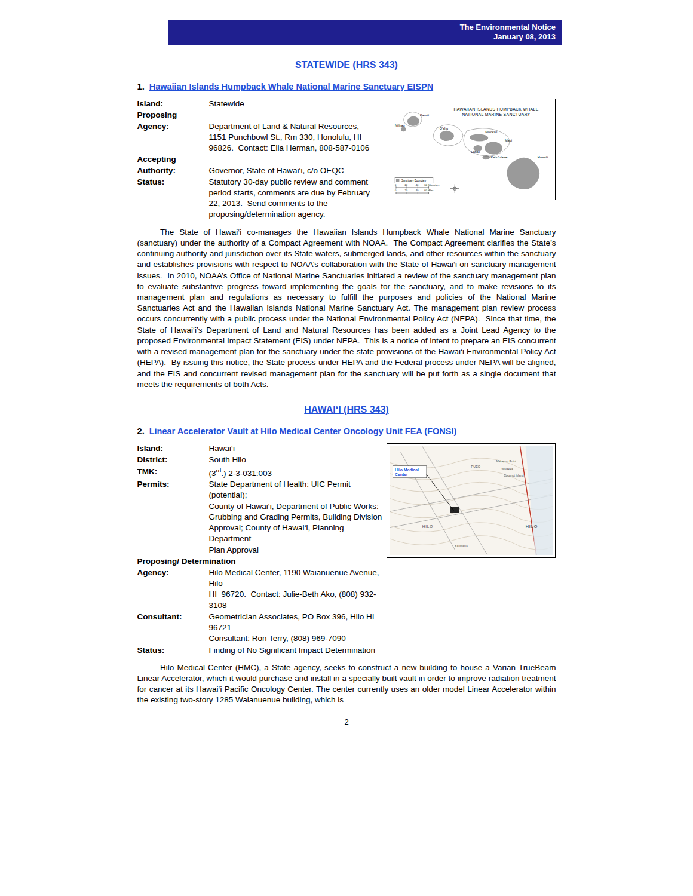The Environmental Notice
January 08, 2013
STATEWIDE (HRS 343)
1.
Hawaiian Islands Humpback Whale National Marine Sanctuary EISPN
| Island: | Statewide | HAWAIIAN ISLANDS HUMPBACK WHALE NATIONAL MARINE SANCTUARY Kaua'i Ni'ihau O'ahu Moloka'i Maui Lāna'i Kaho'olawe Hawai'i Sanctuary Boundary 0 20 40 60 Kilometers 0 20 40 60 Miles |
| Proposing Agency: | Department of Land & Natural Resources, 1151 Punchbowl St., Rm 330, Honolulu, HI 96826. Contact: Elia Herman, 808-587-0106 |
| Accepting Authority: | Governor, State of Hawai‘i, c/o OEQC |
| Status: | Statutory 30-day public review and comment period starts, comments are due by February 22, 2013. Send comments to the proposing/determination agency. |
The State of Hawai‘i co-manages the Hawaiian Islands Humpback Whale National Marine Sanctuary (sanctuary) under the authority of a Compact Agreement with NOAA. The Compact Agreement clarifies the State’s continuing authority and jurisdiction over its State waters, submerged lands, and other resources within the sanctuary and establishes provisions with respect to NOAA’s collaboration with the State of Hawai‘i on sanctuary management issues. In 2010, NOAA’s Office of National Marine Sanctuaries initiated a review of the sanctuary management plan to evaluate substantive progress toward implementing the goals for the sanctuary, and to make revisions to its management plan and regulations as necessary to fulfill the purposes and policies of the National Marine Sanctuaries Act and the Hawaiian Islands National Marine Sanctuary Act. The management plan review process occurs concurrently with a public process under the National Environmental Policy Act (NEPA). Since that time, the State of Hawai‘i’s Department of Land and Natural Resources has been added as a Joint Lead Agency to the proposed Environmental Impact Statement (EIS) under NEPA. This is a notice of intent to prepare an EIS concurrent with a revised management plan for the sanctuary under the state provisions of the Hawai‘i Environmental Policy Act (HEPA). By issuing this notice, the State process under HEPA and the Federal process under NEPA will be aligned, and the EIS and concurrent revised management plan for the sanctuary will be put forth as a single document that meets the requirements of both Acts.
HAWAI‘I (HRS 343)
2.
Linear Accelerator Vault at Hilo Medical Center Oncology Unit FEA (FONSI)
| Island: | Hawai‘i | Hilo Medical Center PUEO Makapuu Point Waiakea Coconut Island HILO HILO Kaumana |
| District: | South Hilo |
| TMK: | (3 rd .) 2-3-031:003 |
| Permits: | State Department of Health: UIC Permit (potential); County of Hawai‘i, Department of Public Works: Grubbing and Grading Permits, Building Division Approval; County of Hawai‘i, Planning Department Plan Approval |
| Proposing/ Determination |
| Agency: | Hilo Medical Center, 1190 Waianuenue Avenue, Hilo HI 96720. Contact: Julie-Beth Ako, (808) 932-3108 |
| Consultant: | Geometrician Associates, PO Box 396, Hilo HI 96721 Consultant: Ron Terry, (808) 969-7090 |
| Status: | Finding of No Significant Impact Determination |
Hilo Medical Center (HMC), a State agency, seeks to construct a new building to house a Varian TrueBeam Linear Accelerator, which it would purchase and install in a specially built vault in order to improve radiation treatment for cancer at its Hawai‘i Pacific Oncology Center. The center currently uses an older model Linear Accelerator within the existing two-story 1285 Waianuenue building, which is
2